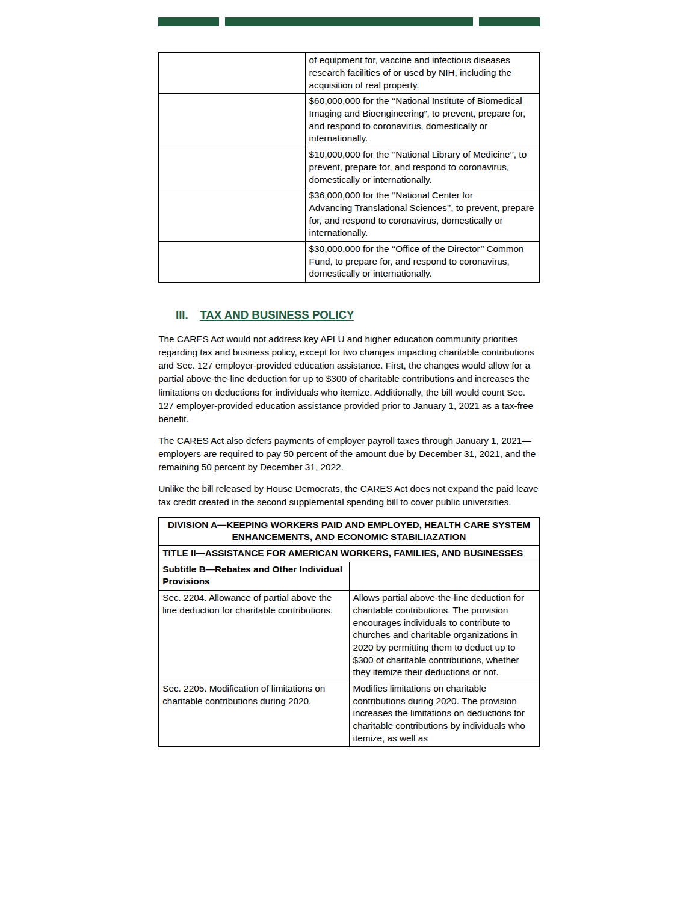| | of equipment for, vaccine and infectious diseases research facilities of or used by NIH, including the acquisition of real property. |
| | $60,000,000 for the ‘‘National Institute of Biomedical Imaging and Bioengineering”, to prevent, prepare for, and respond to coronavirus, domestically or internationally. |
| | $10,000,000 for the ‘‘National Library of Medicine’’, to prevent, prepare for, and respond to coronavirus, domestically or internationally. |
| | $36,000,000 for the ‘‘National Center for Advancing Translational Sciences’’, to prevent, prepare for, and respond to coronavirus, domestically or internationally. |
| | $30,000,000 for the ‘‘Office of the Director’’ Common Fund, to prepare for, and respond to coronavirus, domestically or internationally. |
III. TAX AND BUSINESS POLICY
The CARES Act would not address key APLU and higher education community priorities regarding tax and business policy, except for two changes impacting charitable contributions and Sec. 127 employer-provided education assistance. First, the changes would allow for a partial above-the-line deduction for up to $300 of charitable contributions and increases the limitations on deductions for individuals who itemize. Additionally, the bill would count Sec. 127 employer-provided education assistance provided prior to January 1, 2021 as a tax-free benefit.
The CARES Act also defers payments of employer payroll taxes through January 1, 2021—employers are required to pay 50 percent of the amount due by December 31, 2021, and the remaining 50 percent by December 31, 2022.
Unlike the bill released by House Democrats, the CARES Act does not expand the paid leave tax credit created in the second supplemental spending bill to cover public universities.
| DIVISION A—KEEPING WORKERS PAID AND EMPLOYED, HEALTH CARE SYSTEM ENHANCEMENTS, AND ECONOMIC STABILIAZATION |
| TITLE II—ASSISTANCE FOR AMERICAN WORKERS, FAMILIES, AND BUSINESSES |
| Subtitle B—Rebates and Other Individual Provisions | |
| Sec. 2204. Allowance of partial above the line deduction for charitable contributions. | Allows partial above-the-line deduction for charitable contributions. The provision encourages individuals to contribute to churches and charitable organizations in 2020 by permitting them to deduct up to $300 of charitable contributions, whether they itemize their deductions or not. |
| Sec. 2205. Modification of limitations on charitable contributions during 2020. | Modifies limitations on charitable contributions during 2020. The provision increases the limitations on deductions for charitable contributions by individuals who itemize, as well as |